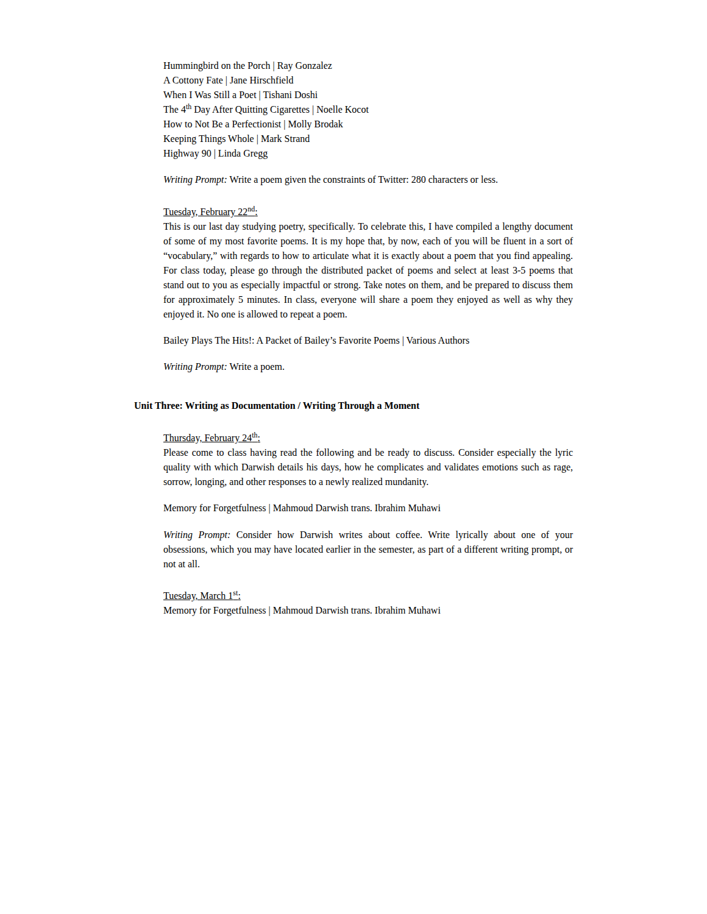Hummingbird on the Porch | Ray Gonzalez
A Cottony Fate | Jane Hirschfield
When I Was Still a Poet | Tishani Doshi
The 4th Day After Quitting Cigarettes | Noelle Kocot
How to Not Be a Perfectionist | Molly Brodak
Keeping Things Whole | Mark Strand
Highway 90 | Linda Gregg
Writing Prompt: Write a poem given the constraints of Twitter: 280 characters or less.
Tuesday, February 22nd:
This is our last day studying poetry, specifically. To celebrate this, I have compiled a lengthy document of some of my most favorite poems. It is my hope that, by now, each of you will be fluent in a sort of “vocabulary,” with regards to how to articulate what it is exactly about a poem that you find appealing. For class today, please go through the distributed packet of poems and select at least 3-5 poems that stand out to you as especially impactful or strong. Take notes on them, and be prepared to discuss them for approximately 5 minutes. In class, everyone will share a poem they enjoyed as well as why they enjoyed it. No one is allowed to repeat a poem.
Bailey Plays The Hits!: A Packet of Bailey’s Favorite Poems | Various Authors
Writing Prompt: Write a poem.
Unit Three: Writing as Documentation / Writing Through a Moment
Thursday, February 24th:
Please come to class having read the following and be ready to discuss. Consider especially the lyric quality with which Darwish details his days, how he complicates and validates emotions such as rage, sorrow, longing, and other responses to a newly realized mundanity.
Memory for Forgetfulness | Mahmoud Darwish trans. Ibrahim Muhawi
Writing Prompt: Consider how Darwish writes about coffee. Write lyrically about one of your obsessions, which you may have located earlier in the semester, as part of a different writing prompt, or not at all.
Tuesday, March 1st:
Memory for Forgetfulness | Mahmoud Darwish trans. Ibrahim Muhawi